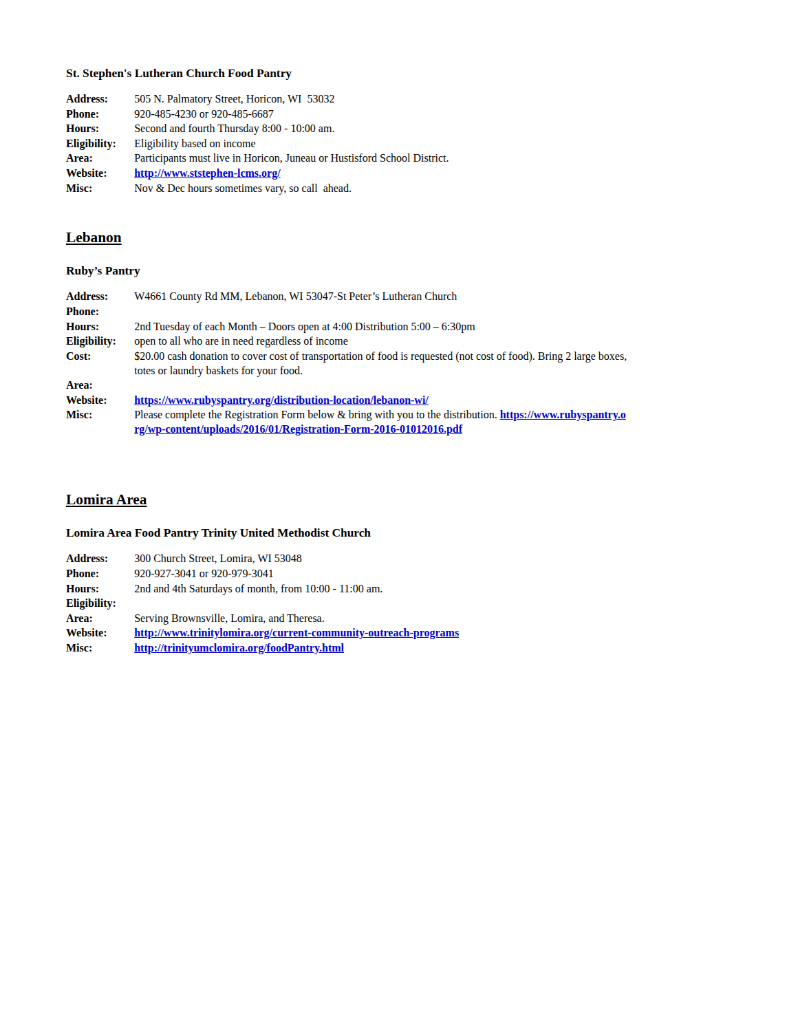St. Stephen's Lutheran Church Food Pantry
| Address: | 505 N. Palmatory Street, Horicon, WI 53032 |
| Phone: | 920-485-4230 or 920-485-6687 |
| Hours: | Second and fourth Thursday 8:00 - 10:00 am. |
| Eligibility: | Eligibility based on income |
| Area: | Participants must live in Horicon, Juneau or Hustisford School District. |
| Website: | http://www.ststephen-lcms.org/ |
| Misc: | Nov & Dec hours sometimes vary, so call ahead. |
Lebanon
Ruby’s Pantry
| Address: | W4661 County Rd MM, Lebanon, WI 53047-St Peter’s Lutheran Church |
| Phone: | |
| Hours: | 2nd Tuesday of each Month – Doors open at 4:00 Distribution 5:00 – 6:30pm |
| Eligibility: | open to all who are in need regardless of income |
| Cost: | $20.00 cash donation to cover cost of transportation of food is requested (not cost of food). Bring 2 large boxes, totes or laundry baskets for your food. |
| Area: | |
| Website: | https://www.rubyspantry.org/distribution-location/lebanon-wi/ |
| Misc: | Please complete the Registration Form below & bring with you to the distribution. https://www.rubyspantry.org/wp-content/uploads/2016/01/Registration-Form-2016-01012016.pdf |
Lomira Area
Lomira Area Food Pantry Trinity United Methodist Church
| Address: | 300 Church Street, Lomira, WI 53048 |
| Phone: | 920-927-3041 or 920-979-3041 |
| Hours: | 2nd and 4th Saturdays of month, from 10:00 - 11:00 am. |
| Eligibility: | |
| Area: | Serving Brownsville, Lomira, and Theresa. |
| Website: | http://www.trinitylomira.org/current-community-outreach-programs |
| Misc: | http://trinityumclomira.org/foodPantry.html |